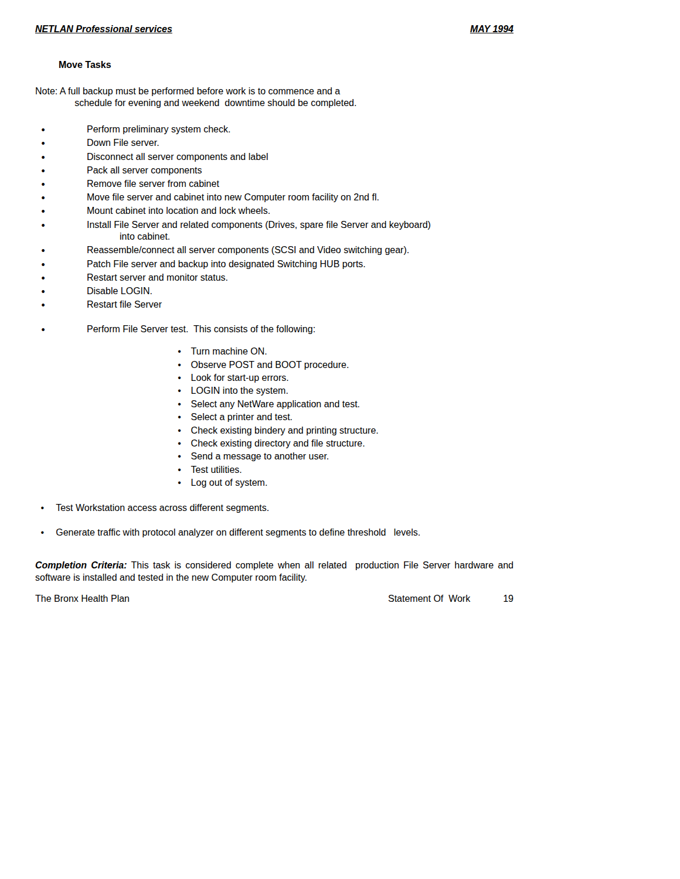NETLAN Professional services MAY 1994
Move Tasks
Note: A full backup must be performed before work is to commence and a schedule for evening and weekend downtime should be completed.
Perform preliminary system check.
Down File server.
Disconnect all server components and label
Pack all server components
Remove file server from cabinet
Move file server and cabinet into new Computer room facility on 2nd fl.
Mount cabinet into location and lock wheels.
Install File Server and related components (Drives, spare file Server and keyboard)into cabinet.
Reassemble/connect all server components (SCSI and Video switching gear).
Patch File server and backup into designated Switching HUB ports.
Restart server and monitor status.
Disable LOGIN.
Restart file Server
Perform File Server test. This consists of the following:
Turn machine ON.
Observe POST and BOOT procedure.
Look for start-up errors.
LOGIN into the system.
Select any NetWare application and test.
Select a printer and test.
Check existing bindery and printing structure.
Check existing directory and file structure.
Send a message to another user.
Test utilities.
Log out of system.
Test Workstation access across different segments.
Generate traffic with protocol analyzer on different segments to define threshold levels.
Completion Criteria: This task is considered complete when all related production File Server hardware and software is installed and tested in the new Computer room facility.
The Bronx Health Plan Statement Of Work 19